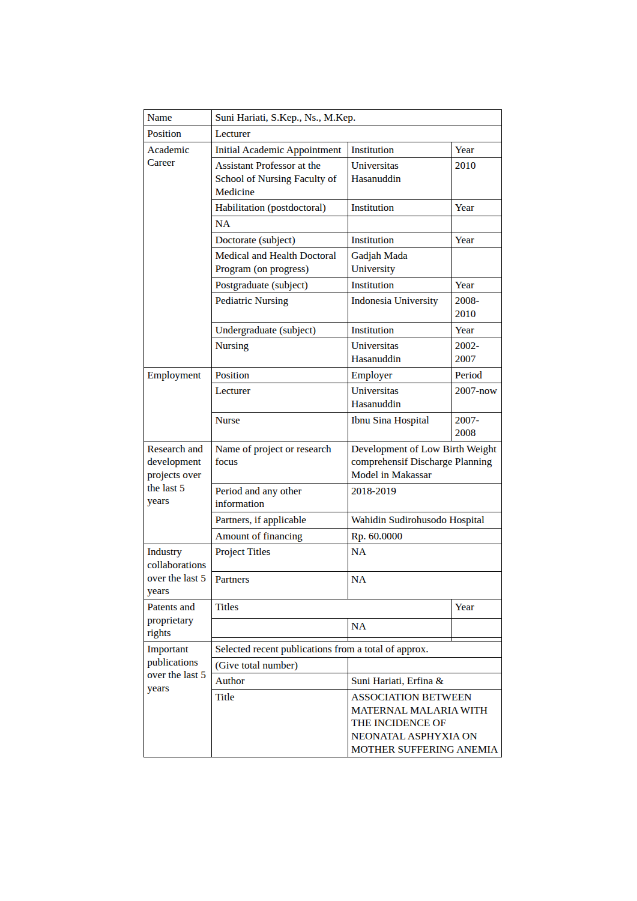| Name | Suni Hariati, S.Kep., Ns., M.Kep. |
| Position | Lecturer |
| Academic Career | Initial Academic Appointment | Institution | Year |
| Assistant Professor at the School of Nursing Faculty of Medicine | Universitas Hasanuddin | 2010 |
| Habilitation (postdoctoral) | Institution | Year |
| NA | | |
| Doctorate (subject) | Institution | Year |
| Medical and Health Doctoral Program (on progress) | Gadjah Mada University | |
| Postgraduate (subject) | Institution | Year |
| Pediatric Nursing | Indonesia University | 2008-2010 |
| Undergraduate (subject) | Institution | Year |
| Nursing | Universitas Hasanuddin | 2002-2007 |
| Employment | Position | Employer | Period |
| Lecturer | Universitas Hasanuddin | 2007-now |
| Nurse | Ibnu Sina Hospital | 2007-2008 |
| Research and development projects over the last 5 years | Name of project or research focus | Development of Low Birth Weight comprehensif Discharge Planning Model in Makassar |
| Period and any other information | 2018-2019 |
| Partners, if applicable | Wahidin Sudirohusodo Hospital |
| Amount of financing | Rp. 60.0000 |
| Industry collaborations over the last 5 years | Project Titles | NA |
| Partners | NA |
| Patents and proprietary rights | Titles | Year |
| | NA | |
| Important publications over the last 5 years | Selected recent publications from a total of approx. |
| (Give total number) | |
| Author | Suni Hariati, Erfina & |
| Title | ASSOCIATION BETWEEN MATERNAL MALARIA WITH THE INCIDENCE OF NEONATAL ASPHYXIA ON MOTHER SUFFERING ANEMIA |